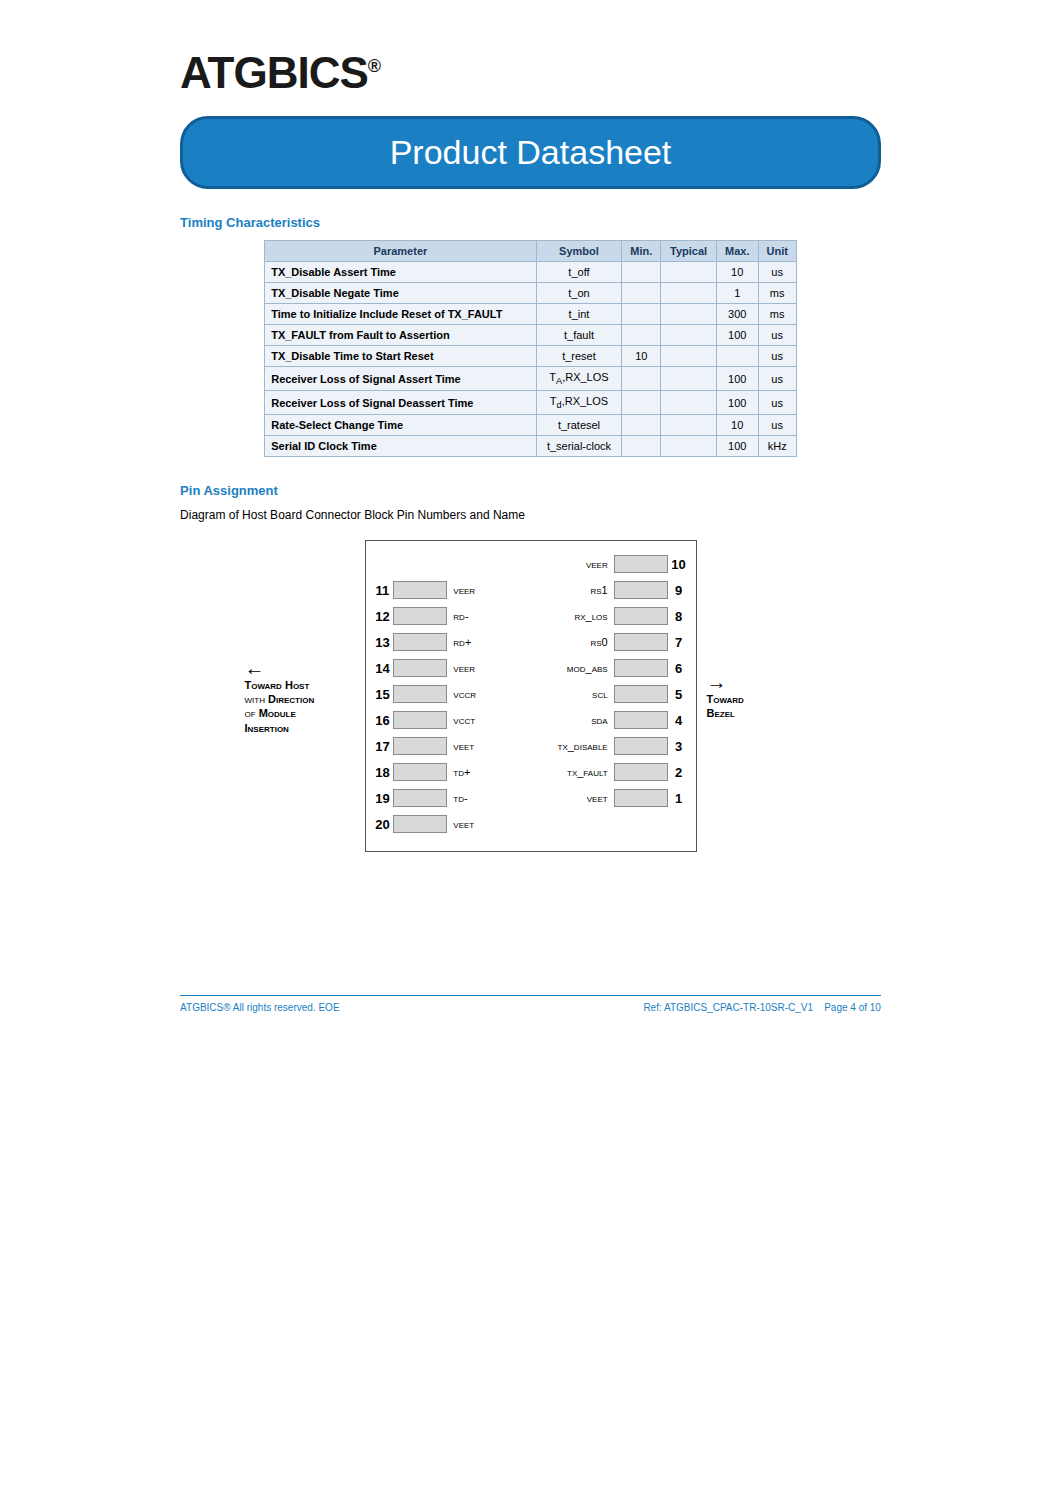ATGBICS®
Product Datasheet
Timing Characteristics
| Parameter | Symbol | Min. | Typical | Max. | Unit |
| --- | --- | --- | --- | --- | --- |
| TX_Disable Assert Time | t_off | | | 10 | us |
| TX_Disable Negate Time | t_on | | | 1 | ms |
| Time to Initialize Include Reset of TX_FAULT | t_int | | | 300 | ms |
| TX_FAULT from Fault to Assertion | t_fault | | | 100 | us |
| TX_Disable Time to Start Reset | t_reset | 10 | | | us |
| Receiver Loss of Signal Assert Time | T A ,RX_LOS | | | 100 | us |
| Receiver Loss of Signal Deassert Time | T d ,RX_LOS | | | 100 | us |
| Rate-Select Change Time | t_ratesel | | | 10 | us |
| Serial ID Clock Time | t_serial-clock | | | 100 | kHz |
Pin Assignment
Diagram of Host Board Connector Block Pin Numbers and Name
←
Toward Host
with Direction
of Module
Insertion
Vee R 10
11 Vee R RS1 9
12 RD- Rx_LOS 8
13 RD+ RS0 7
14 Vee R Mod_ABS 6
15 Vcc R SCL 5
16 Vcc T SDA 4
17 Vee T Tx_Disable 3
18 TD+ Tx_Fault 2
19 TD- Vee T 1
20 Vee T
→
Toward
Bezel
ATGBICS® All rights reserved. EOE
Ref: ATGBICS_CPAC-TR-10SR-C_V1 Page 4 of 10